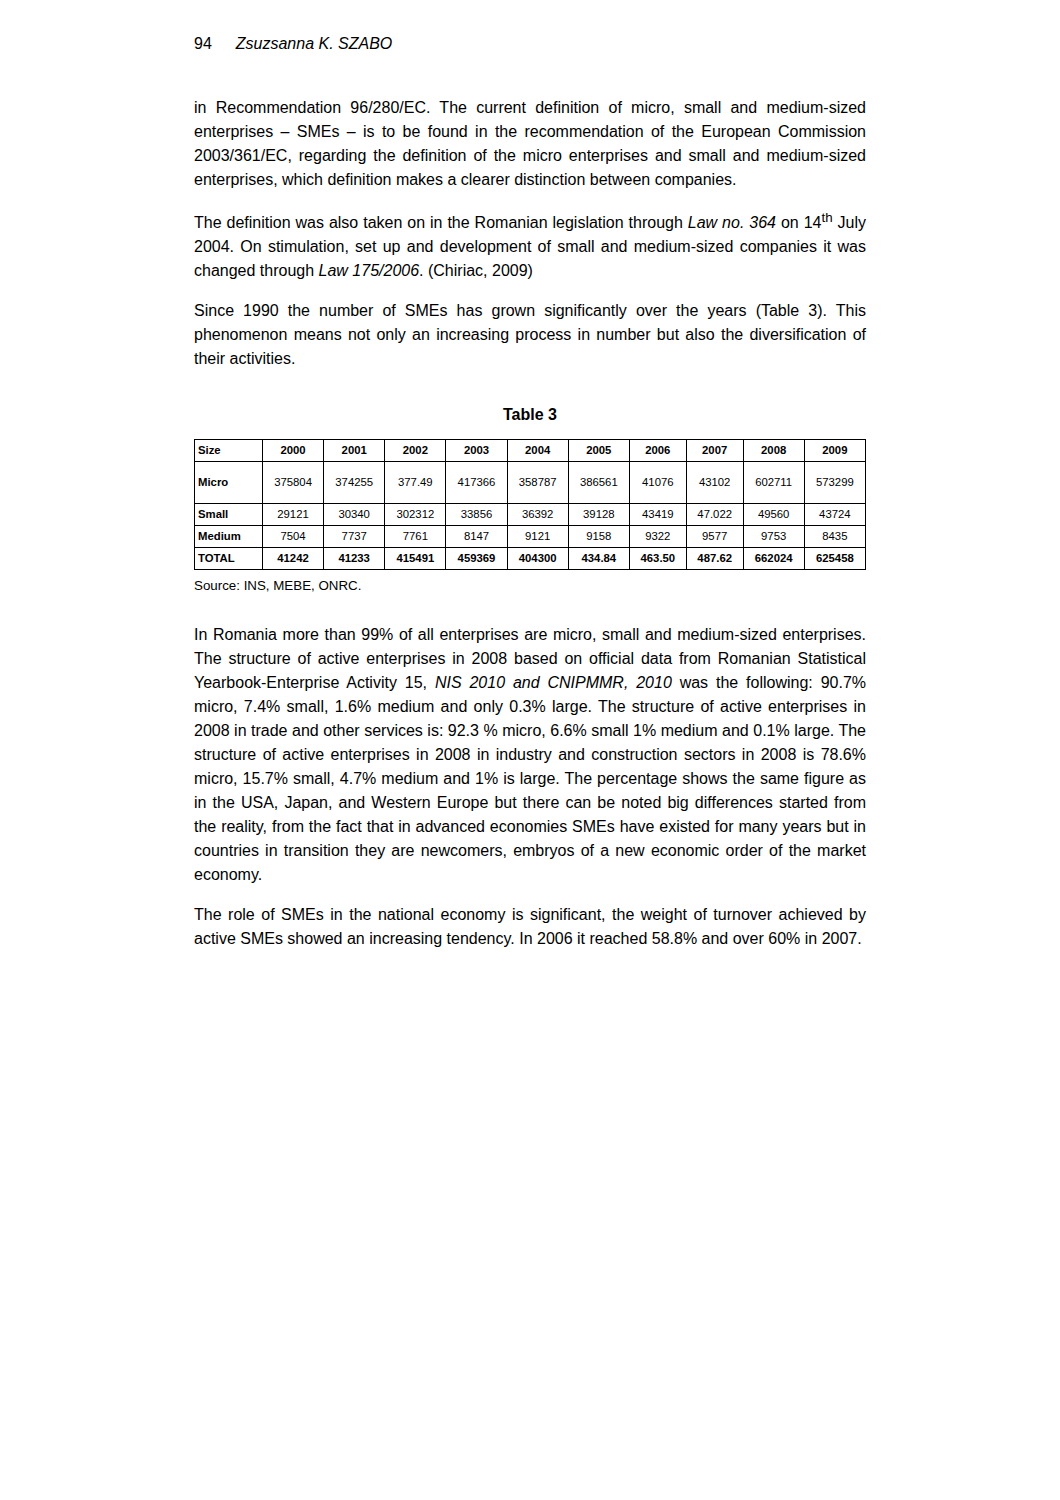94 Zsuzsanna K. SZABO
in Recommendation 96/280/EC. The current definition of micro, small and medium-sized enterprises – SMEs – is to be found in the recommendation of the European Commission 2003/361/EC, regarding the definition of the micro enterprises and small and medium-sized enterprises, which definition makes a clearer distinction between companies.
The definition was also taken on in the Romanian legislation through Law no. 364 on 14th July 2004. On stimulation, set up and development of small and medium-sized companies it was changed through Law 175/2006. (Chiriac, 2009)
Since 1990 the number of SMEs has grown significantly over the years (Table 3). This phenomenon means not only an increasing process in number but also the diversification of their activities.
Table 3
| Size | 2000 | 2001 | 2002 | 2003 | 2004 | 2005 | 2006 | 2007 | 2008 | 2009 |
| --- | --- | --- | --- | --- | --- | --- | --- | --- | --- | --- |
| Micro | 375804 | 374255 | 377.49 | 417366 | 358787 | 386561 | 41076 | 43102 | 602711 | 573299 |
| Small | 29121 | 30340 | 302312 | 33856 | 36392 | 39128 | 43419 | 47.022 | 49560 | 43724 |
| Medium | 7504 | 7737 | 7761 | 8147 | 9121 | 9158 | 9322 | 9577 | 9753 | 8435 |
| TOTAL | 41242 | 41233 | 415491 | 459369 | 404300 | 434.84 | 463.50 | 487.62 | 662024 | 625458 |
Source: INS, MEBE, ONRC.
In Romania more than 99% of all enterprises are micro, small and medium-sized enterprises. The structure of active enterprises in 2008 based on official data from Romanian Statistical Yearbook-Enterprise Activity 15, NIS 2010 and CNIPMMR, 2010 was the following: 90.7% micro, 7.4% small, 1.6% medium and only 0.3% large. The structure of active enterprises in 2008 in trade and other services is: 92.3 % micro, 6.6% small 1% medium and 0.1% large. The structure of active enterprises in 2008 in industry and construction sectors in 2008 is 78.6% micro, 15.7% small, 4.7% medium and 1% is large. The percentage shows the same figure as in the USA, Japan, and Western Europe but there can be noted big differences started from the reality, from the fact that in advanced economies SMEs have existed for many years but in countries in transition they are newcomers, embryos of a new economic order of the market economy.
The role of SMEs in the national economy is significant, the weight of turnover achieved by active SMEs showed an increasing tendency. In 2006 it reached 58.8% and over 60% in 2007.